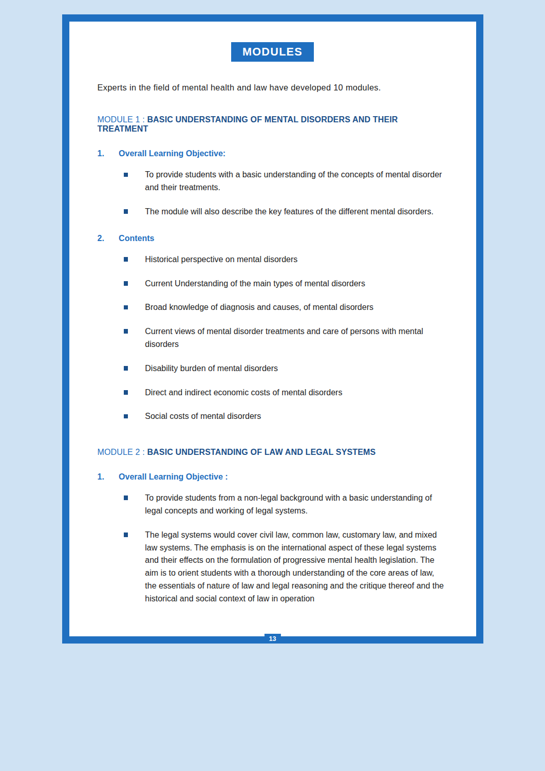MODULES
Experts in the field of mental health and law have developed 10 modules.
MODULE 1 : BASIC UNDERSTANDING OF MENTAL DISORDERS AND THEIR TREATMENT
1. Overall Learning Objective:
To provide students with a basic understanding of the concepts of mental disorder and their treatments.
The module will also describe the key features of the different mental disorders.
2. Contents
Historical perspective on mental disorders
Current Understanding of the main types of mental disorders
Broad knowledge of diagnosis and causes, of mental disorders
Current views of mental disorder treatments and care of persons with mental disorders
Disability burden of mental disorders
Direct and indirect economic costs of mental disorders
Social costs of mental disorders
MODULE 2 : BASIC UNDERSTANDING OF LAW AND LEGAL SYSTEMS
1. Overall Learning Objective :
To provide students from a non-legal background with a basic understanding of legal concepts and working of legal systems.
The legal systems would cover civil law, common law, customary law, and mixed law systems. The emphasis is on the international aspect of these legal systems and their effects on the formulation of progressive mental health legislation. The aim is to orient students with a thorough understanding of the core areas of law, the essentials of nature of law and legal reasoning and the critique thereof and the historical and social context of law in operation
13